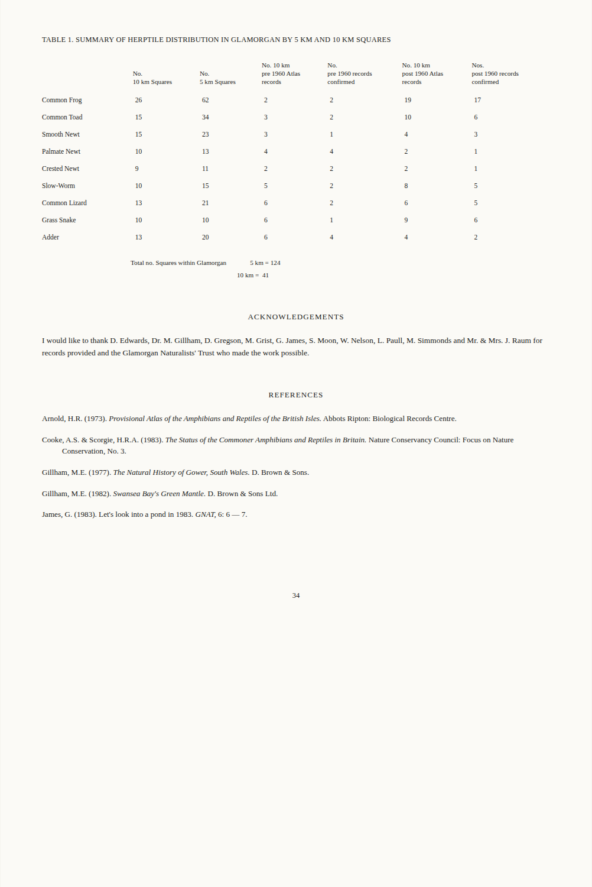Table 1. Summary of Herptile Distribution in Glamorgan by 5 km and 10 km Squares
| | No. 10 km Squares | No. 5 km Squares | No. 10 km pre 1960 Atlas records | No. pre 1960 records confirmed | No. 10 km post 1960 Atlas records | Nos. post 1960 records confirmed |
| --- | --- | --- | --- | --- | --- | --- |
| Common Frog | 26 | 62 | 2 | 2 | 19 | 17 |
| Common Toad | 15 | 34 | 3 | 2 | 10 | 6 |
| Smooth Newt | 15 | 23 | 3 | 1 | 4 | 3 |
| Palmate Newt | 10 | 13 | 4 | 4 | 2 | 1 |
| Crested Newt | 9 | 11 | 2 | 2 | 2 | 1 |
| Slow-Worm | 10 | 15 | 5 | 2 | 8 | 5 |
| Common Lizard | 13 | 21 | 6 | 2 | 6 | 5 |
| Grass Snake | 10 | 10 | 6 | 1 | 9 | 6 |
| Adder | 13 | 20 | 6 | 4 | 4 | 2 |
Total no. Squares within Glamorgan 5 km = 124
10 km = 41
Acknowledgements
I would like to thank D. Edwards, Dr. M. Gillham, D. Gregson, M. Grist, G. James, S. Moon, W. Nelson, L. Paull, M. Simmonds and Mr. & Mrs. J. Raum for records provided and the Glamorgan Naturalists' Trust who made the work possible.
References
Arnold, H.R. (1973). Provisional Atlas of the Amphibians and Reptiles of the British Isles. Abbots Ripton: Biological Records Centre.
Cooke, A.S. & Scorgie, H.R.A. (1983). The Status of the Commoner Amphibians and Reptiles in Britain. Nature Conservancy Council: Focus on Nature Conservation, No. 3.
Gillham, M.E. (1977). The Natural History of Gower, South Wales. D. Brown & Sons.
Gillham, M.E. (1982). Swansea Bay's Green Mantle. D. Brown & Sons Ltd.
James, G. (1983). Let's look into a pond in 1983. GNAT, 6: 6 — 7.
34